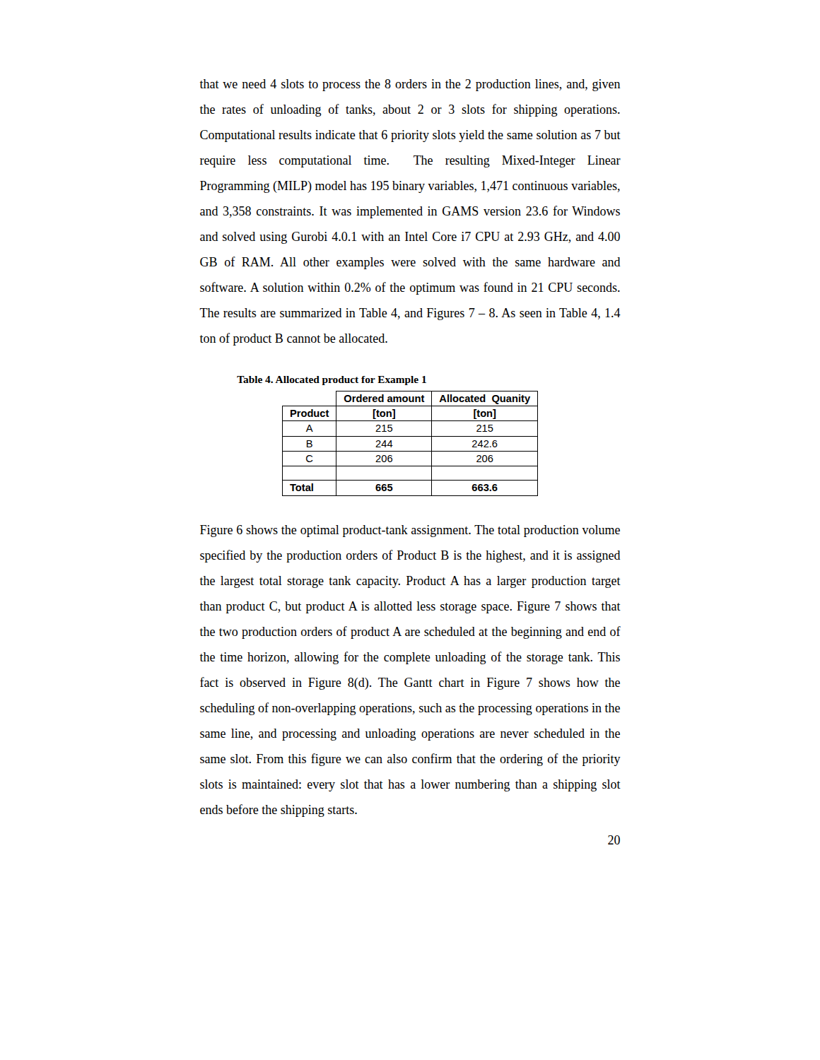that we need 4 slots to process the 8 orders in the 2 production lines, and, given the rates of unloading of tanks, about 2 or 3 slots for shipping operations. Computational results indicate that 6 priority slots yield the same solution as 7 but require less computational time. The resulting Mixed-Integer Linear Programming (MILP) model has 195 binary variables, 1,471 continuous variables, and 3,358 constraints. It was implemented in GAMS version 23.6 for Windows and solved using Gurobi 4.0.1 with an Intel Core i7 CPU at 2.93 GHz, and 4.00 GB of RAM. All other examples were solved with the same hardware and software. A solution within 0.2% of the optimum was found in 21 CPU seconds. The results are summarized in Table 4, and Figures 7 – 8. As seen in Table 4, 1.4 ton of product B cannot be allocated.
Table 4. Allocated product for Example 1
| | Ordered amount | Allocated Quanity |
| Product | [ton] | [ton] |
| A | 215 | 215 |
| B | 244 | 242.6 |
| C | 206 | 206 |
| Total | 665 | 663.6 |
Figure 6 shows the optimal product-tank assignment. The total production volume specified by the production orders of Product B is the highest, and it is assigned the largest total storage tank capacity. Product A has a larger production target than product C, but product A is allotted less storage space. Figure 7 shows that the two production orders of product A are scheduled at the beginning and end of the time horizon, allowing for the complete unloading of the storage tank. This fact is observed in Figure 8(d). The Gantt chart in Figure 7 shows how the scheduling of non-overlapping operations, such as the processing operations in the same line, and processing and unloading operations are never scheduled in the same slot. From this figure we can also confirm that the ordering of the priority slots is maintained: every slot that has a lower numbering than a shipping slot ends before the shipping starts.
20